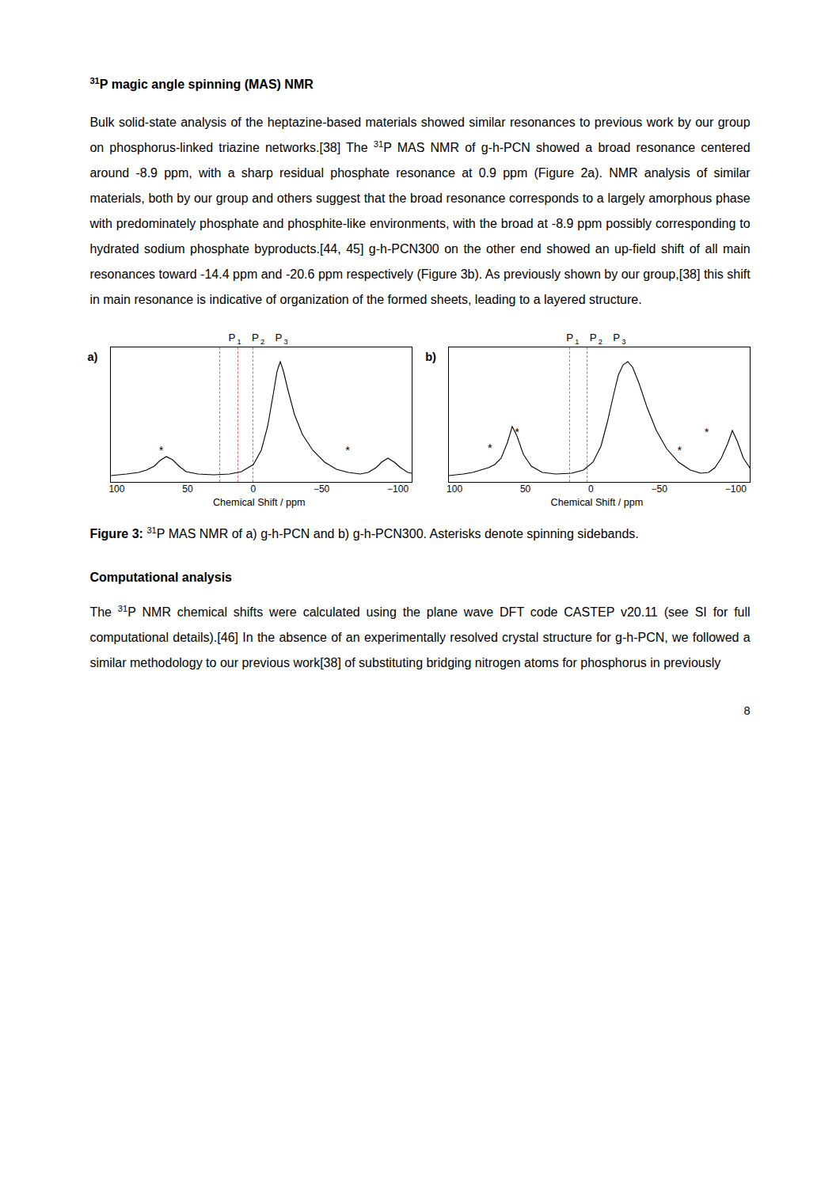31P magic angle spinning (MAS) NMR
Bulk solid-state analysis of the heptazine-based materials showed similar resonances to previous work by our group on phosphorus-linked triazine networks.[38] The 31P MAS NMR of g-h-PCN showed a broad resonance centered around -8.9 ppm, with a sharp residual phosphate resonance at 0.9 ppm (Figure 2a). NMR analysis of similar materials, both by our group and others suggest that the broad resonance corresponds to a largely amorphous phase with predominately phosphate and phosphite-like environments, with the broad at -8.9 ppm possibly corresponding to hydrated sodium phosphate byproducts.[44, 45] g-h-PCN300 on the other end showed an up-field shift of all main resonances toward -14.4 ppm and -20.6 ppm respectively (Figure 3b). As previously shown by our group,[38] this shift in main resonance is indicative of organization of the formed sheets, leading to a layered structure.
a)
P1 P2 P3
* *
100500−50−100
Chemical Shift / ppm
b)
P1 P2 P3
* * * *
100500−50−100
Chemical Shift / ppm
Figure 3: 31P MAS NMR of a) g-h-PCN and b) g-h-PCN300. Asterisks denote spinning sidebands.
Computational analysis
The 31P NMR chemical shifts were calculated using the plane wave DFT code CASTEP v20.11 (see SI for full computational details).[46] In the absence of an experimentally resolved crystal structure for g-h-PCN, we followed a similar methodology to our previous work[38] of substituting bridging nitrogen atoms for phosphorus in previously
8